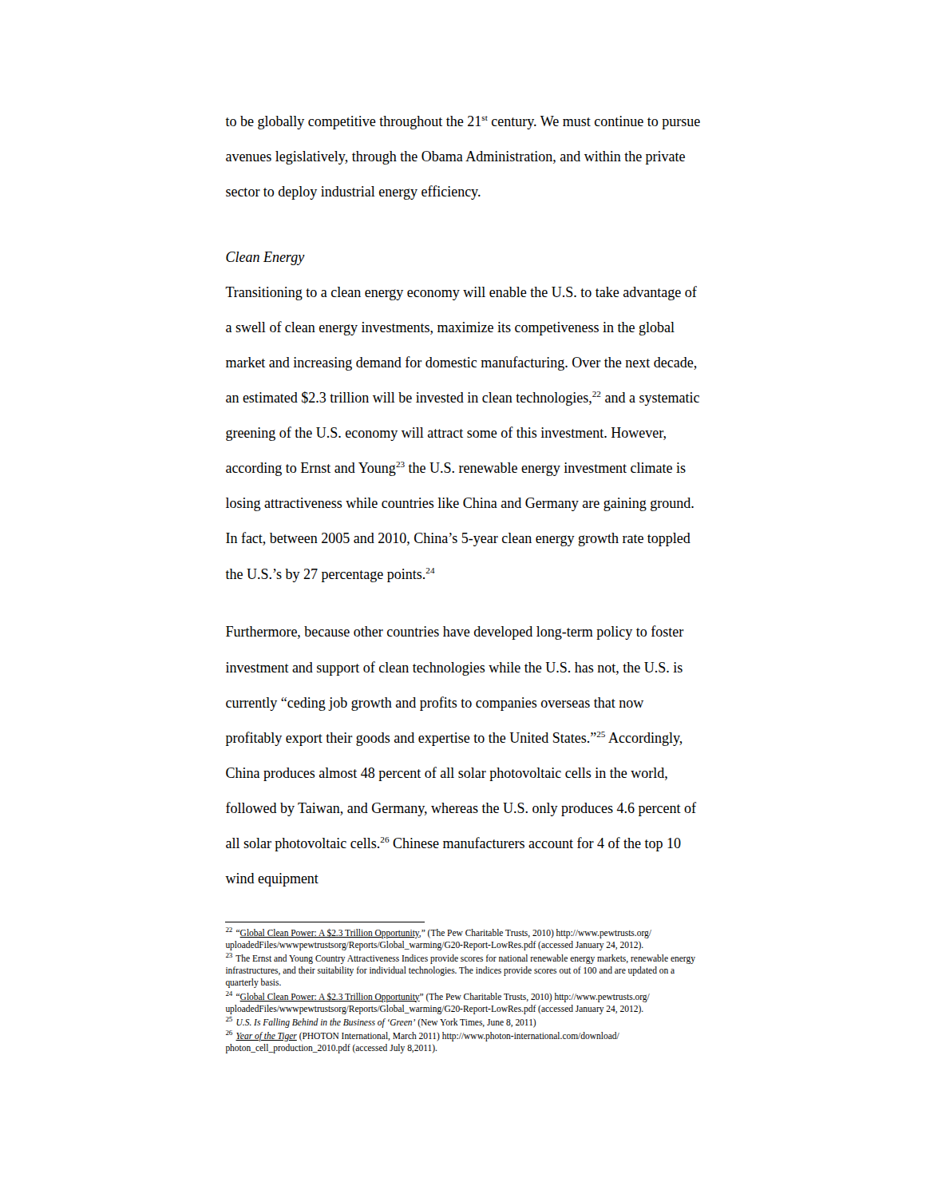to be globally competitive throughout the 21st century. We must continue to pursue avenues legislatively, through the Obama Administration, and within the private sector to deploy industrial energy efficiency.
Clean Energy
Transitioning to a clean energy economy will enable the U.S. to take advantage of a swell of clean energy investments, maximize its competiveness in the global market and increasing demand for domestic manufacturing. Over the next decade, an estimated $2.3 trillion will be invested in clean technologies,22 and a systematic greening of the U.S. economy will attract some of this investment. However, according to Ernst and Young23 the U.S. renewable energy investment climate is losing attractiveness while countries like China and Germany are gaining ground. In fact, between 2005 and 2010, China’s 5-year clean energy growth rate toppled the U.S.’s by 27 percentage points.24
Furthermore, because other countries have developed long-term policy to foster investment and support of clean technologies while the U.S. has not, the U.S. is currently “ceding job growth and profits to companies overseas that now profitably export their goods and expertise to the United States.”25 Accordingly, China produces almost 48 percent of all solar photovoltaic cells in the world, followed by Taiwan, and Germany, whereas the U.S. only produces 4.6 percent of all solar photovoltaic cells.26 Chinese manufacturers account for 4 of the top 10 wind equipment
22 “Global Clean Power: A $2.3 Trillion Opportunity,” (The Pew Charitable Trusts, 2010) http://www.pewtrusts.org/ uploadedFiles/wwwpewtrustsorg/Reports/Global_warming/G20-Report-LowRes.pdf (accessed January 24, 2012).
23 The Ernst and Young Country Attractiveness Indices provide scores for national renewable energy markets, renewable energy infrastructures, and their suitability for individual technologies. The indices provide scores out of 100 and are updated on a quarterly basis.
24 “Global Clean Power: A $2.3 Trillion Opportunity” (The Pew Charitable Trusts, 2010) http://www.pewtrusts.org/ uploadedFiles/wwwpewtrustsorg/Reports/Global_warming/G20-Report-LowRes.pdf (accessed January 24, 2012).
25 U.S. Is Falling Behind in the Business of ‘Green’ (New York Times, June 8, 2011)
26 Year of the Tiger (PHOTON International, March 2011) http://www.photon-international.com/download/ photon_cell_production_2010.pdf (accessed July 8,2011).